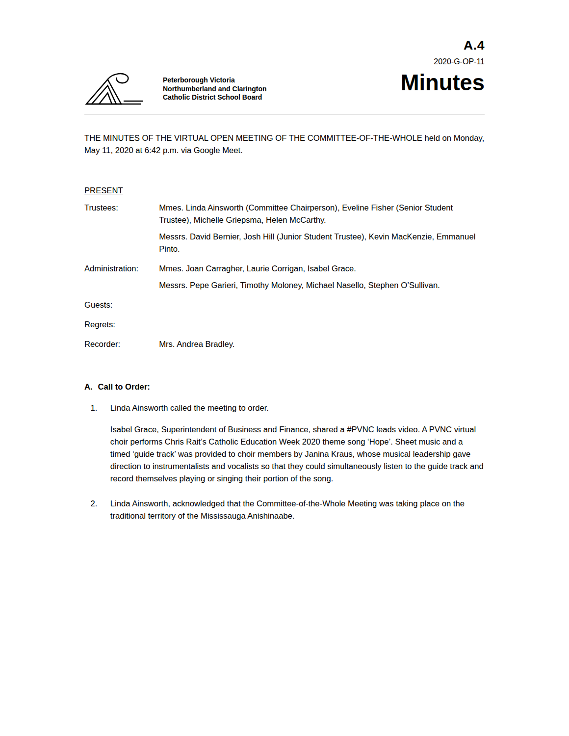A.4
2020-G-OP-11
Peterborough Victoria
Northumberland and Clarington
Catholic District School Board
Minutes
THE MINUTES OF THE VIRTUAL OPEN MEETING OF THE COMMITTEE-OF-THE-WHOLE held on Monday, May 11, 2020 at 6:42 p.m. via Google Meet.
PRESENT
| Trustees: | Mmes. Linda Ainsworth (Committee Chairperson), Eveline Fisher (Senior Student Trustee), Michelle Griepsma, Helen McCarthy. Messrs. David Bernier, Josh Hill (Junior Student Trustee), Kevin MacKenzie, Emmanuel Pinto. |
| Administration: | Mmes. Joan Carragher, Laurie Corrigan, Isabel Grace. Messrs. Pepe Garieri, Timothy Moloney, Michael Nasello, Stephen O’Sullivan. |
| Guests: | |
| Regrets: | |
| Recorder: | Mrs. Andrea Bradley. |
A. Call to Order:
Linda Ainsworth called the meeting to order.
Isabel Grace, Superintendent of Business and Finance, shared a #PVNC leads video. A PVNC virtual choir performs Chris Rait’s Catholic Education Week 2020 theme song ‘Hope’. Sheet music and a timed ‘guide track’ was provided to choir members by Janina Kraus, whose musical leadership gave direction to instrumentalists and vocalists so that they could simultaneously listen to the guide track and record themselves playing or singing their portion of the song.
Linda Ainsworth, acknowledged that the Committee-of-the-Whole Meeting was taking place on the traditional territory of the Mississauga Anishinaabe.